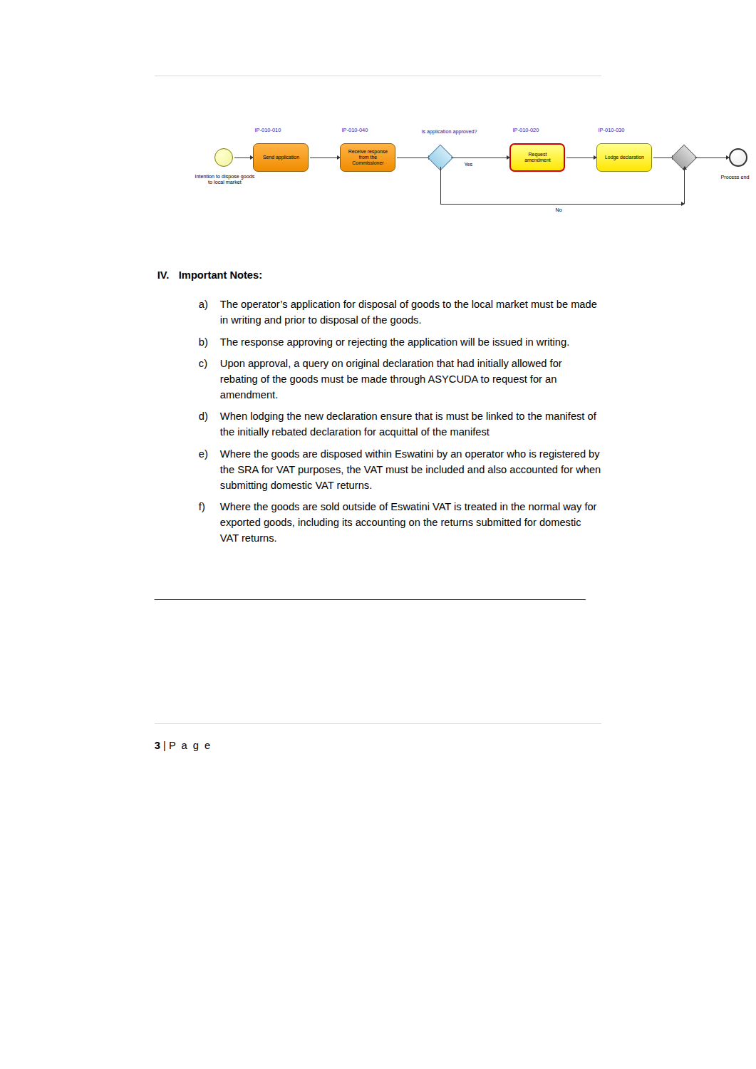IP-010-010
IP-010-040
IP-010-020
IP-010-030
Is application approved?
Intention to dispose goods
to local market
Send application
Receive response
from the
Commissioner
Yes
Request
amendment
Lodge declaration
Process end
No
IV.
Important Notes:
The operator’s application for disposal of goods to the local market must be made in writing and prior to disposal of the goods.
The response approving or rejecting the application will be issued in writing.
Upon approval, a query on original declaration that had initially allowed for rebating of the goods must be made through ASYCUDA to request for an amendment.
When lodging the new declaration ensure that is must be linked to the manifest of the initially rebated declaration for acquittal of the manifest
Where the goods are disposed within Eswatini by an operator who is registered by the SRA for VAT purposes, the VAT must be included and also accounted for when submitting domestic VAT returns.
Where the goods are sold outside of Eswatini VAT is treated in the normal way for exported goods, including its accounting on the returns submitted for domestic VAT returns.
_______________________________________________________________________________
3 | P a g e